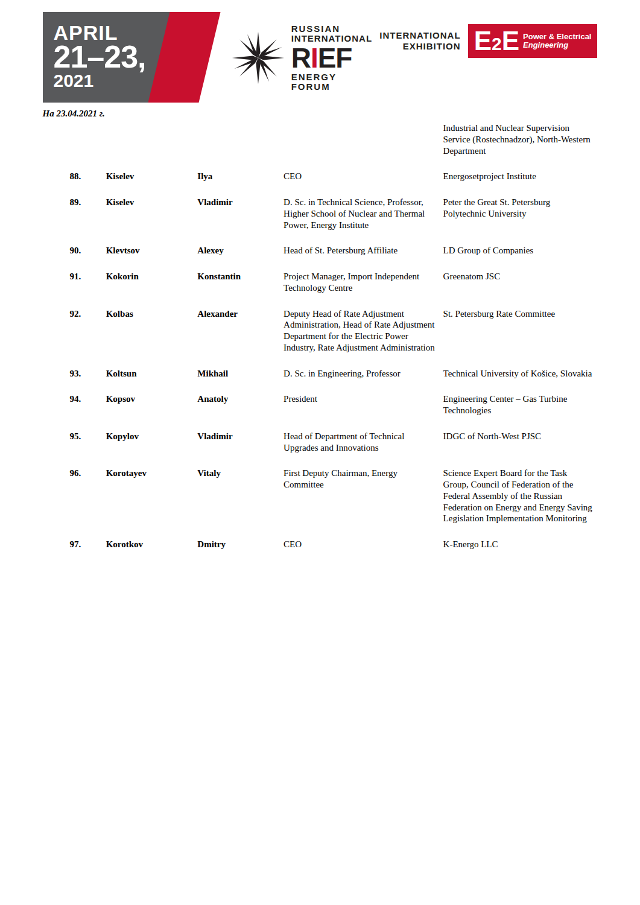APRIL
21–23,
2021
RUSSIAN
INTERNATIONAL
RIEF
ENERGY
FORUM
INTERNATIONAL
EXHIBITION
E2 E
Power & Electrical
Engineering
На 23.04.2021 г.
| | | | | Industrial and Nuclear Supervision Service (Rostechnadzor), North-Western Department |
| 88. | Kiselev | Ilya | CEO | Energosetproject Institute |
| 89. | Kiselev | Vladimir | D. Sc. in Technical Science, Professor, Higher School of Nuclear and Thermal Power, Energy Institute | Peter the Great St. Petersburg Polytechnic University |
| 90. | Klevtsov | Alexey | Head of St. Petersburg Affiliate | LD Group of Companies |
| 91. | Kokorin | Konstantin | Project Manager, Import Independent Technology Centre | Greenatom JSC |
| 92. | Kolbas | Alexander | Deputy Head of Rate Adjustment Administration, Head of Rate Adjustment Department for the Electric Power Industry, Rate Adjustment Administration | St. Petersburg Rate Committee |
| 93. | Koltsun | Mikhail | D. Sc. in Engineering, Professor | Technical University of Košice, Slovakia |
| 94. | Kopsov | Anatoly | President | Engineering Center – Gas Turbine Technologies |
| 95. | Kopylov | Vladimir | Head of Department of Technical Upgrades and Innovations | IDGC of North-West PJSC |
| 96. | Korotayev | Vitaly | First Deputy Chairman, Energy Committee | Science Expert Board for the Task Group, Council of Federation of the Federal Assembly of the Russian Federation on Energy and Energy Saving Legislation Implementation Monitoring |
| 97. | Korotkov | Dmitry | CEO | K-Energo LLC |